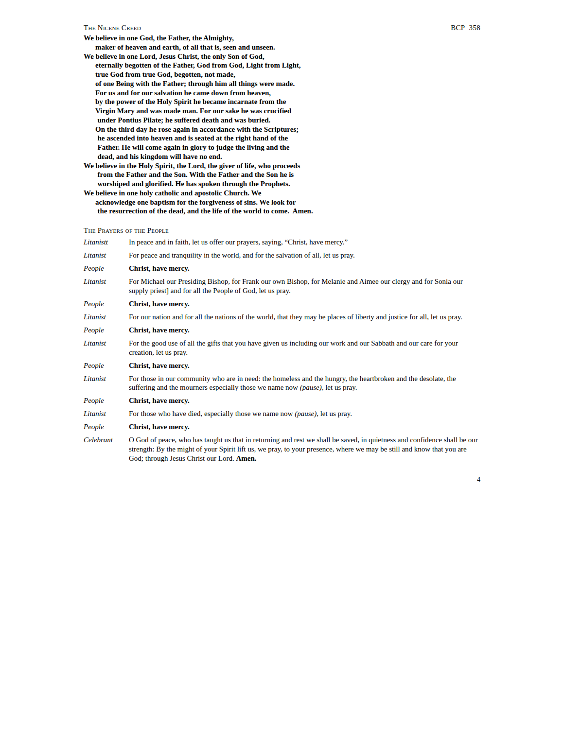The Nicene Creed BCP 358
We believe in one God, the Father, the Almighty,
maker of heaven and earth, of all that is, seen and unseen.
We believe in one Lord, Jesus Christ, the only Son of God,
eternally begotten of the Father, God from God, Light from Light,
true God from true God, begotten, not made,
of one Being with the Father; through him all things were made.
For us and for our salvation he came down from heaven,
by the power of the Holy Spirit he became incarnate from the
Virgin Mary and was made man. For our sake he was crucified
under Pontius Pilate; he suffered death and was buried.
On the third day he rose again in accordance with the Scriptures;
he ascended into heaven and is seated at the right hand of the
Father. He will come again in glory to judge the living and the
dead, and his kingdom will have no end.
We believe in the Holy Spirit, the Lord, the giver of life, who proceeds
from the Father and the Son. With the Father and the Son he is
worshiped and glorified. He has spoken through the Prophets.
We believe in one holy catholic and apostolic Church. We
acknowledge one baptism for the forgiveness of sins. We look for
the resurrection of the dead, and the life of the world to come. Amen.
The Prayers of the People
| Litanistt | In peace and in faith, let us offer our prayers, saying, “Christ, have mercy.” |
| Litanist | For peace and tranquility in the world, and for the salvation of all, let us pray. |
| People | Christ, have mercy. |
| Litanist | For Michael our Presiding Bishop, for Frank our own Bishop, for Melanie and Aimee our clergy and for Sonia our supply priest] and for all the People of God, let us pray. |
| People | Christ, have mercy. |
| Litanist | For our nation and for all the nations of the world, that they may be places of liberty and justice for all, let us pray. |
| People | Christ, have mercy. |
| Litanist | For the good use of all the gifts that you have given us including our work and our Sabbath and our care for your creation, let us pray. |
| People | Christ, have mercy. |
| Litanist | For those in our community who are in need: the homeless and the hungry, the heartbroken and the desolate, the suffering and the mourners especially those we name now (pause), let us pray. |
| People | Christ, have mercy. |
| Litanist | For those who have died, especially those we name now (pause), let us pray. |
| People | Christ, have mercy. |
| Celebrant | O God of peace, who has taught us that in returning and rest we shall be saved, in quietness and confidence shall be our strength: By the might of your Spirit lift us, we pray, to your presence, where we may be still and know that you are God; through Jesus Christ our Lord. Amen. |
4